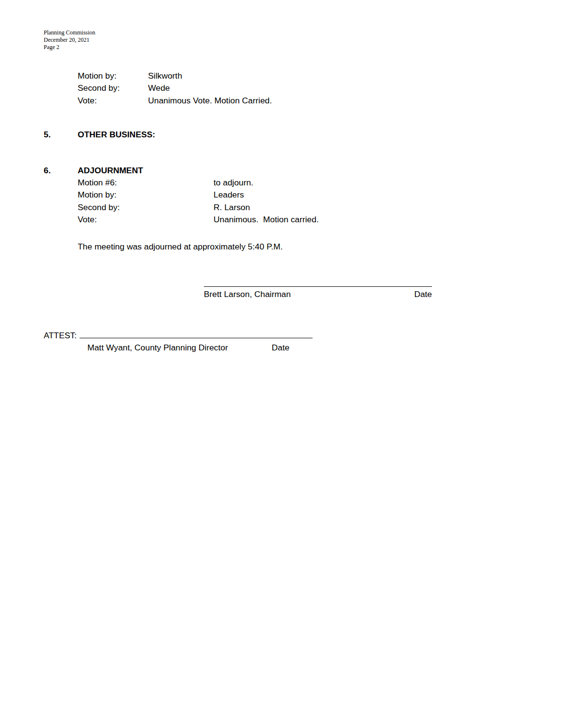Planning Commission
December 20, 2021
Page 2
| Motion by: | Silkworth |
| Second by: | Wede |
| Vote: | Unanimous Vote. Motion Carried. |
5.
OTHER BUSINESS:
6.
ADJOURNMENT
| Motion #6: | to adjourn. |
| Motion by: | Leaders |
| Second by: | R. Larson |
| Vote: | Unanimous. Motion carried. |
The meeting was adjourned at approximately 5:40 P.M.
Brett Larson, Chairman Date
ATTEST:
Matt Wyant, County Planning Director Date